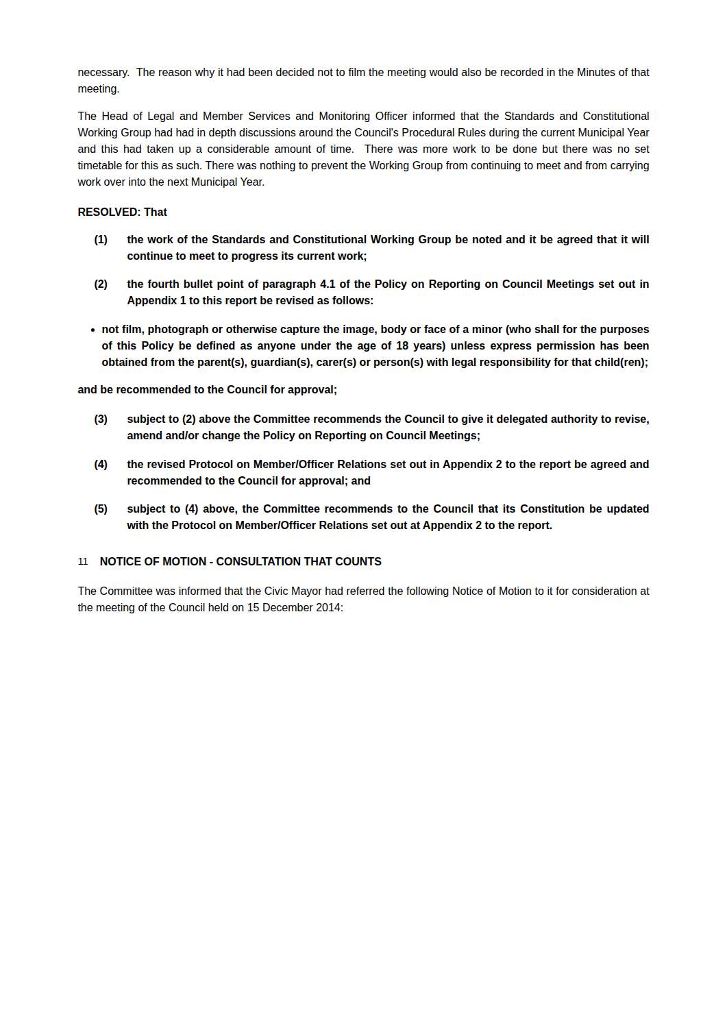necessary. The reason why it had been decided not to film the meeting would also be recorded in the Minutes of that meeting.
The Head of Legal and Member Services and Monitoring Officer informed that the Standards and Constitutional Working Group had had in depth discussions around the Council's Procedural Rules during the current Municipal Year and this had taken up a considerable amount of time. There was more work to be done but there was no set timetable for this as such. There was nothing to prevent the Working Group from continuing to meet and from carrying work over into the next Municipal Year.
RESOLVED: That
(1) the work of the Standards and Constitutional Working Group be noted and it be agreed that it will continue to meet to progress its current work;
(2) the fourth bullet point of paragraph 4.1 of the Policy on Reporting on Council Meetings set out in Appendix 1 to this report be revised as follows:
not film, photograph or otherwise capture the image, body or face of a minor (who shall for the purposes of this Policy be defined as anyone under the age of 18 years) unless express permission has been obtained from the parent(s), guardian(s), carer(s) or person(s) with legal responsibility for that child(ren);
and be recommended to the Council for approval;
(3) subject to (2) above the Committee recommends the Council to give it delegated authority to revise, amend and/or change the Policy on Reporting on Council Meetings;
(4) the revised Protocol on Member/Officer Relations set out in Appendix 2 to the report be agreed and recommended to the Council for approval; and
(5) subject to (4) above, the Committee recommends to the Council that its Constitution be updated with the Protocol on Member/Officer Relations set out at Appendix 2 to the report.
11 Notice of Motion - Consultation That Counts
The Committee was informed that the Civic Mayor had referred the following Notice of Motion to it for consideration at the meeting of the Council held on 15 December 2014: